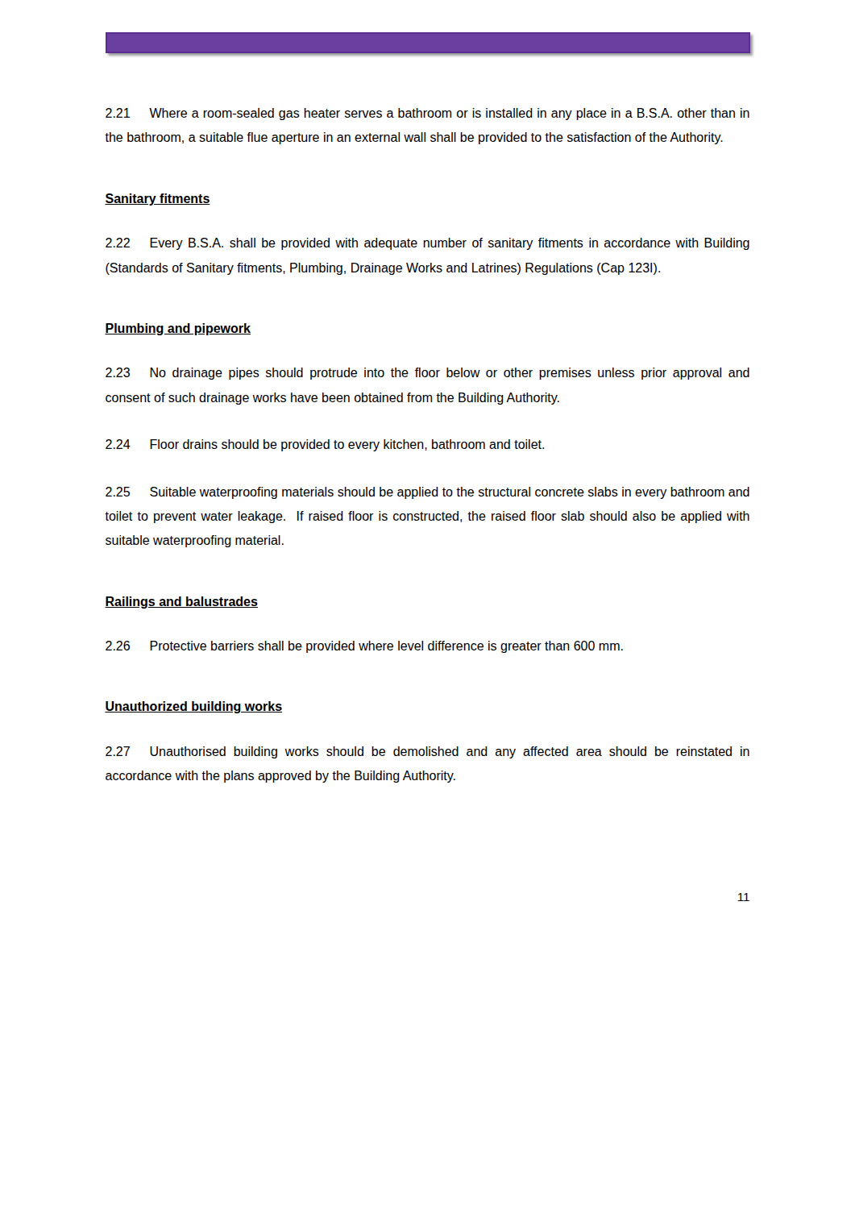2.21 Where a room-sealed gas heater serves a bathroom or is installed in any place in a B.S.A. other than in the bathroom, a suitable flue aperture in an external wall shall be provided to the satisfaction of the Authority.
Sanitary fitments
2.22 Every B.S.A. shall be provided with adequate number of sanitary fitments in accordance with Building (Standards of Sanitary fitments, Plumbing, Drainage Works and Latrines) Regulations (Cap 123I).
Plumbing and pipework
2.23 No drainage pipes should protrude into the floor below or other premises unless prior approval and consent of such drainage works have been obtained from the Building Authority.
2.24 Floor drains should be provided to every kitchen, bathroom and toilet.
2.25 Suitable waterproofing materials should be applied to the structural concrete slabs in every bathroom and toilet to prevent water leakage. If raised floor is constructed, the raised floor slab should also be applied with suitable waterproofing material.
Railings and balustrades
2.26 Protective barriers shall be provided where level difference is greater than 600 mm.
Unauthorized building works
2.27 Unauthorised building works should be demolished and any affected area should be reinstated in accordance with the plans approved by the Building Authority.
11